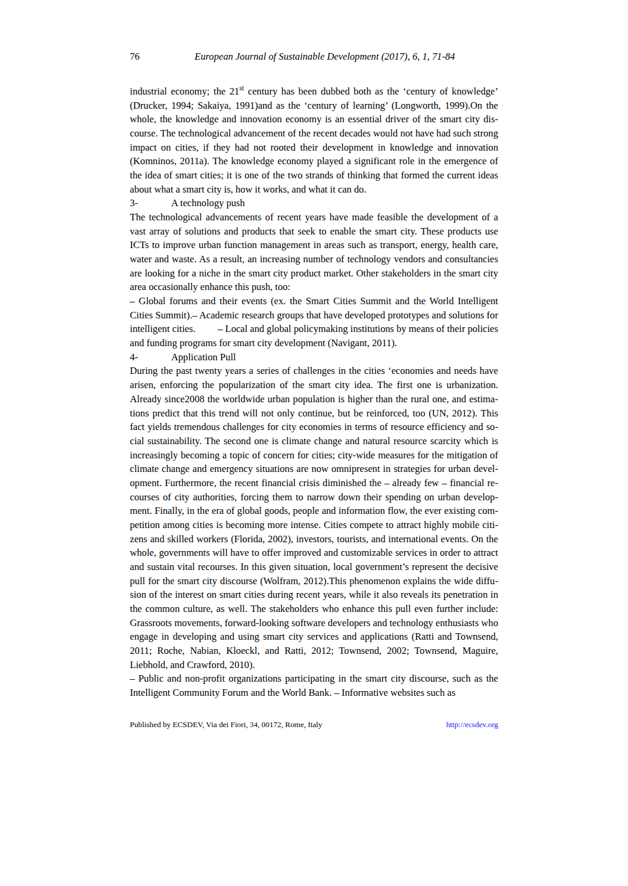76
European Journal of Sustainable Development (2017), 6, 1, 71-84
industrial economy; the 21st century has been dubbed both as the ‘century of knowledge’ (Drucker, 1994; Sakaiya, 1991)and as the ‘century of learning’ (Longworth, 1999).On the whole, the knowledge and innovation economy is an essential driver of the smart city discourse. The technological advancement of the recent decades would not have had such strong impact on cities, if they had not rooted their development in knowledge and innovation (Komninos, 2011a). The knowledge economy played a significant role in the emergence of the idea of smart cities; it is one of the two strands of thinking that formed the current ideas about what a smart city is, how it works, and what it can do.
3-A technology push
The technological advancements of recent years have made feasible the development of a vast array of solutions and products that seek to enable the smart city. These products use ICTs to improve urban function management in areas such as transport, energy, health care, water and waste. As a result, an increasing number of technology vendors and consultancies are looking for a niche in the smart city product market. Other stakeholders in the smart city area occasionally enhance this push, too:
– Global forums and their events (ex. the Smart Cities Summit and the World Intelligent Cities Summit).– Academic research groups that have developed prototypes and solutions for intelligent cities. – Local and global policymaking institutions by means of their policies and funding programs for smart city development (Navigant, 2011).
4-Application Pull
During the past twenty years a series of challenges in the cities ‘economies and needs have arisen, enforcing the popularization of the smart city idea. The first one is urbanization. Already since2008 the worldwide urban population is higher than the rural one, and estimations predict that this trend will not only continue, but be reinforced, too (UN, 2012). This fact yields tremendous challenges for city economies in terms of resource efficiency and social sustainability. The second one is climate change and natural resource scarcity which is increasingly becoming a topic of concern for cities; city-wide measures for the mitigation of climate change and emergency situations are now omnipresent in strategies for urban development. Furthermore, the recent financial crisis diminished the – already few – financial recourses of city authorities, forcing them to narrow down their spending on urban development. Finally, in the era of global goods, people and information flow, the ever existing competition among cities is becoming more intense. Cities compete to attract highly mobile citizens and skilled workers (Florida, 2002), investors, tourists, and international events. On the whole, governments will have to offer improved and customizable services in order to attract and sustain vital recourses. In this given situation, local government’s represent the decisive pull for the smart city discourse (Wolfram, 2012).This phenomenon explains the wide diffusion of the interest on smart cities during recent years, while it also reveals its penetration in the common culture, as well. The stakeholders who enhance this pull even further include: Grassroots movements, forward-looking software developers and technology enthusiasts who engage in developing and using smart city services and applications (Ratti and Townsend, 2011; Roche, Nabian, Kloeckl, and Ratti, 2012; Townsend, 2002; Townsend, Maguire, Liebhold, and Crawford, 2010).
– Public and non-profit organizations participating in the smart city discourse, such as the Intelligent Community Forum and the World Bank. – Informative websites such as
Published by ECSDEV, Via dei Fiori, 34, 00172, Rome, Italy
http://ecsdev.org